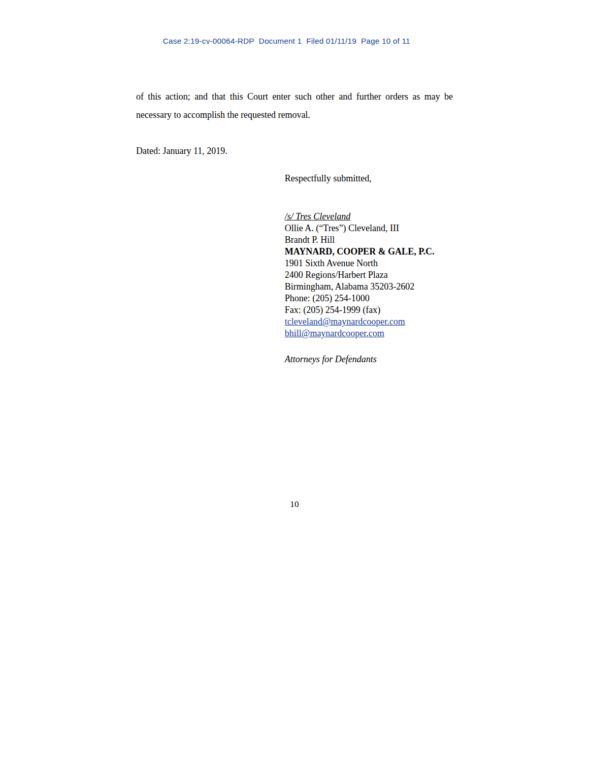Case 2:19-cv-00064-RDP Document 1 Filed 01/11/19 Page 10 of 11
of this action; and that this Court enter such other and further orders as may be necessary to accomplish the requested removal.
Dated: January 11, 2019.
Respectfully submitted,
/s/ Tres Cleveland
Ollie A. (“Tres”) Cleveland, III
Brandt P. Hill
MAYNARD, COOPER & GALE, P.C.
1901 Sixth Avenue North
2400 Regions/Harbert Plaza
Birmingham, Alabama 35203-2602
Phone: (205) 254-1000
Fax: (205) 254-1999 (fax)
tcleveland@maynardcooper.com
bhill@maynardcooper.com
Attorneys for Defendants
10